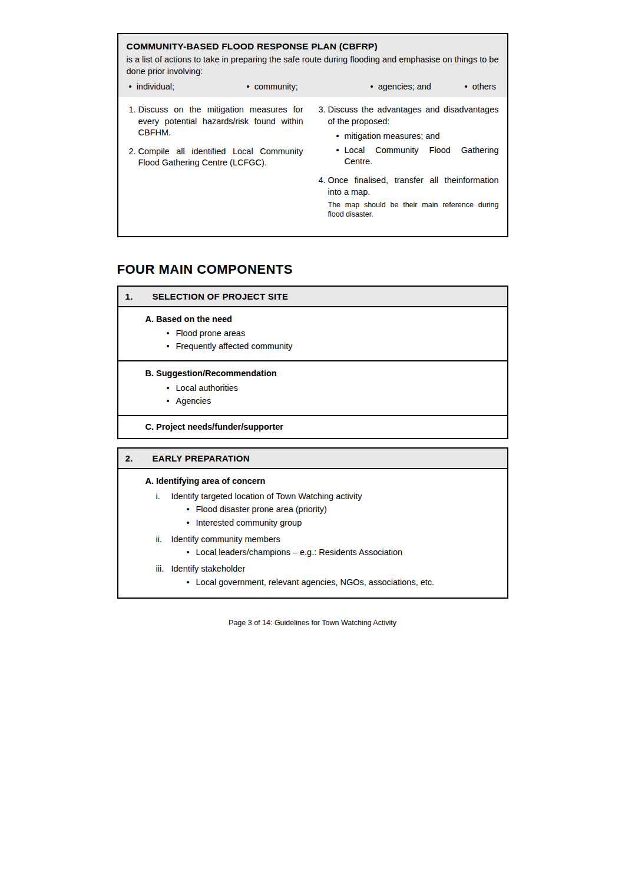COMMUNITY-BASED FLOOD RESPONSE PLAN (CBFRP)
is a list of actions to take in preparing the safe route during flooding and emphasise on things to be done prior involving:
• individual; • community; • agencies; and • others
Discuss on the mitigation measures for every potential hazards/risk found within CBFHM.
Compile all identified Local Community Flood Gathering Centre (LCFGC).
Discuss the advantages and disadvantages of the proposed:
mitigation measures; and
Local Community Flood Gathering Centre.
Once finalised, transfer all theinformation into a map.
The map should be their main reference during flood disaster.
FOUR MAIN COMPONENTS
1. SELECTION OF PROJECT SITE
A. Based on the need
Flood prone areas
Frequently affected community
B. Suggestion/Recommendation
Local authorities
Agencies
C. Project needs/funder/supporter
2. EARLY PREPARATION
A. Identifying area of concern
i. Identify targeted location of Town Watching activity
Flood disaster prone area (priority)
Interested community group
ii. Identify community members
Local leaders/champions – e.g.: Residents Association
iii. Identify stakeholder
Local government, relevant agencies, NGOs, associations, etc.
Page 3 of 14: Guidelines for Town Watching Activity